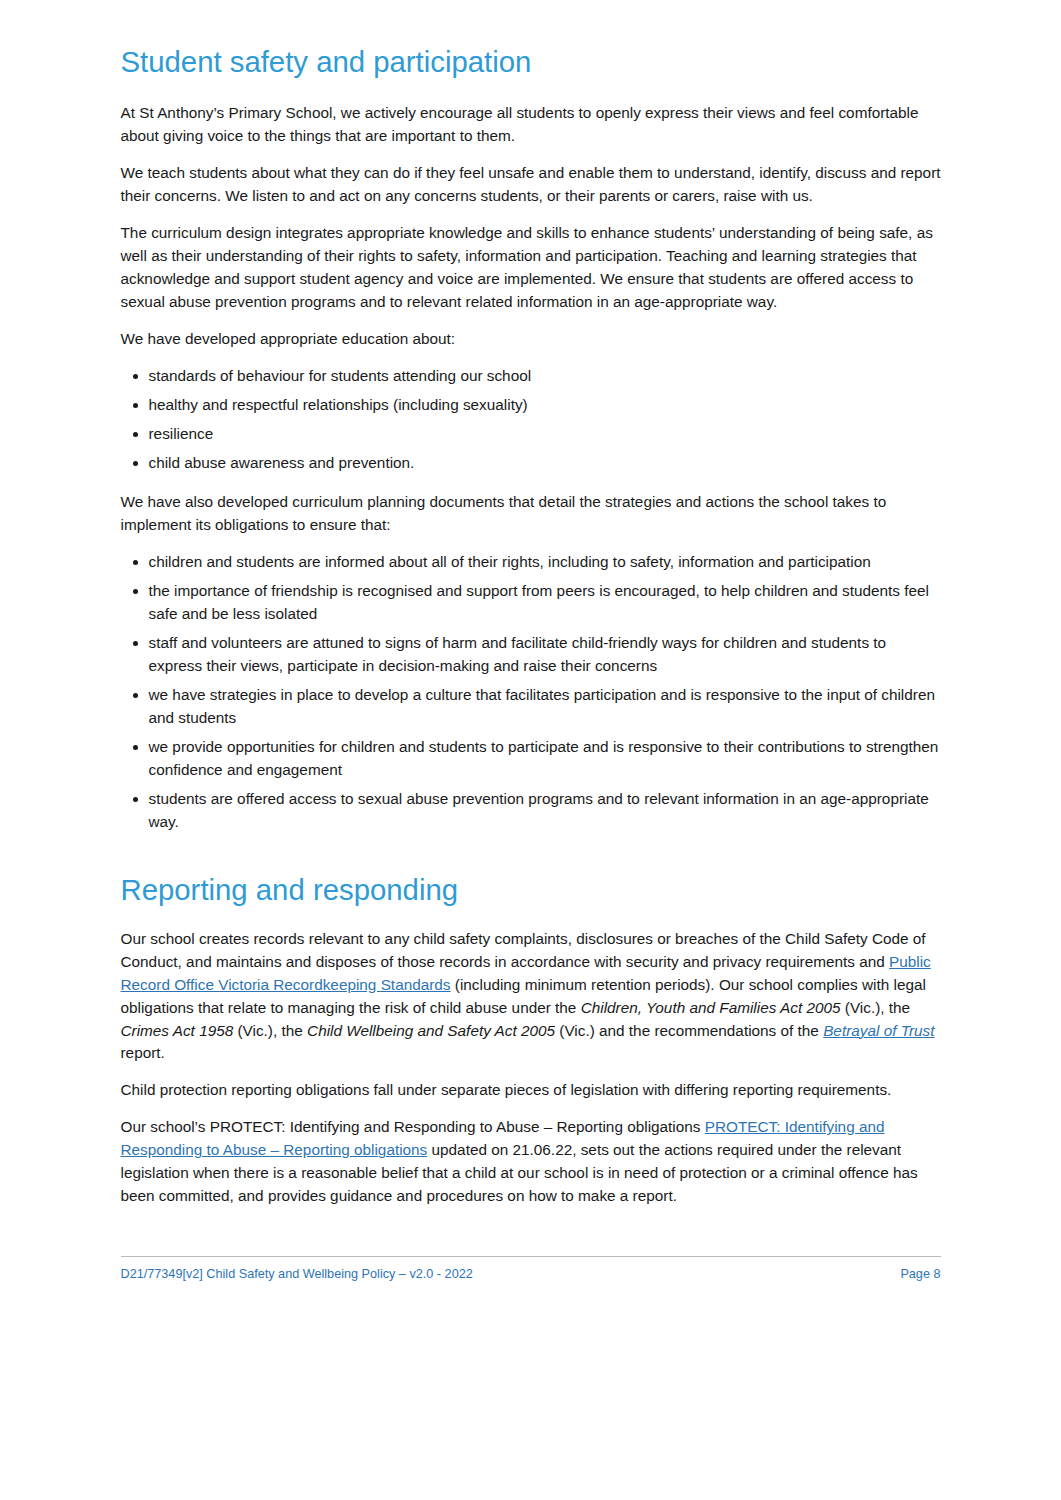Student safety and participation
At St Anthony’s Primary School, we actively encourage all students to openly express their views and feel comfortable about giving voice to the things that are important to them.
We teach students about what they can do if they feel unsafe and enable them to understand, identify, discuss and report their concerns. We listen to and act on any concerns students, or their parents or carers, raise with us.
The curriculum design integrates appropriate knowledge and skills to enhance students’ understanding of being safe, as well as their understanding of their rights to safety, information and participation. Teaching and learning strategies that acknowledge and support student agency and voice are implemented. We ensure that students are offered access to sexual abuse prevention programs and to relevant related information in an age-appropriate way.
We have developed appropriate education about:
standards of behaviour for students attending our school
healthy and respectful relationships (including sexuality)
resilience
child abuse awareness and prevention.
We have also developed curriculum planning documents that detail the strategies and actions the school takes to implement its obligations to ensure that:
children and students are informed about all of their rights, including to safety, information and participation
the importance of friendship is recognised and support from peers is encouraged, to help children and students feel safe and be less isolated
staff and volunteers are attuned to signs of harm and facilitate child-friendly ways for children and students to express their views, participate in decision-making and raise their concerns
we have strategies in place to develop a culture that facilitates participation and is responsive to the input of children and students
we provide opportunities for children and students to participate and is responsive to their contributions to strengthen confidence and engagement
students are offered access to sexual abuse prevention programs and to relevant information in an age-appropriate way.
Reporting and responding
Our school creates records relevant to any child safety complaints, disclosures or breaches of the Child Safety Code of Conduct, and maintains and disposes of those records in accordance with security and privacy requirements and Public Record Office Victoria Recordkeeping Standards (including minimum retention periods). Our school complies with legal obligations that relate to managing the risk of child abuse under the Children, Youth and Families Act 2005 (Vic.), the Crimes Act 1958 (Vic.), the Child Wellbeing and Safety Act 2005 (Vic.) and the recommendations of the Betrayal of Trust report.
Child protection reporting obligations fall under separate pieces of legislation with differing reporting requirements.
Our school’s PROTECT: Identifying and Responding to Abuse – Reporting obligations PROTECT: Identifying and Responding to Abuse – Reporting obligations updated on 21.06.22, sets out the actions required under the relevant legislation when there is a reasonable belief that a child at our school is in need of protection or a criminal offence has been committed, and provides guidance and procedures on how to make a report.
D21/77349[v2] Child Safety and Wellbeing Policy – v2.0 - 2022 Page 8